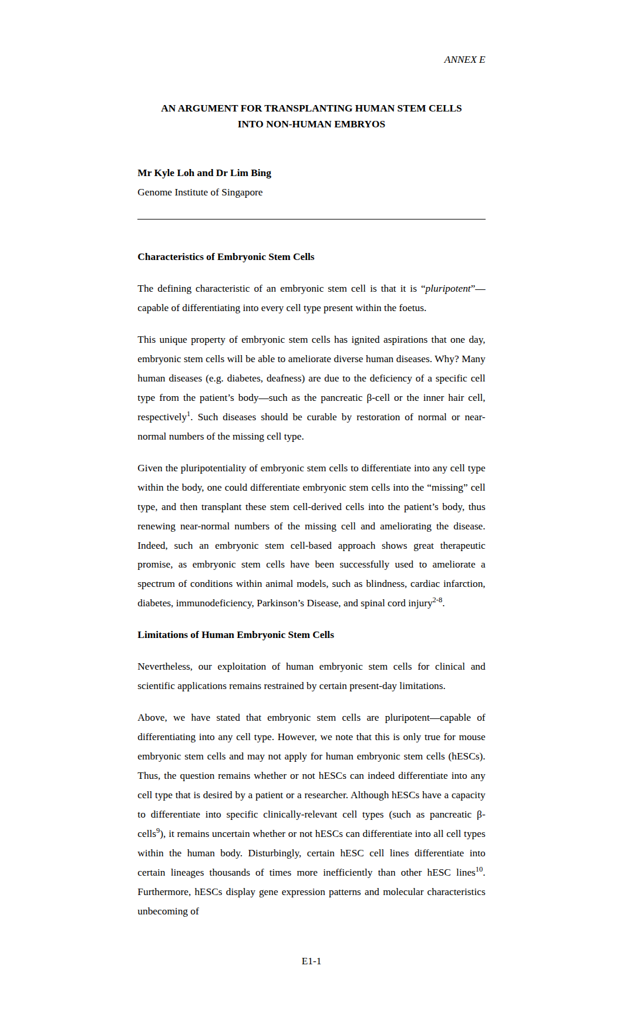ANNEX E
An Argument for Transplanting Human Stem Cells into Non-Human Embryos
Mr Kyle Loh and Dr Lim Bing
Genome Institute of Singapore
Characteristics of Embryonic Stem Cells
The defining characteristic of an embryonic stem cell is that it is “pluripotent”—capable of differentiating into every cell type present within the foetus.
This unique property of embryonic stem cells has ignited aspirations that one day, embryonic stem cells will be able to ameliorate diverse human diseases. Why? Many human diseases (e.g. diabetes, deafness) are due to the deficiency of a specific cell type from the patient’s body—such as the pancreatic β-cell or the inner hair cell, respectively1. Such diseases should be curable by restoration of normal or near-normal numbers of the missing cell type.
Given the pluripotentiality of embryonic stem cells to differentiate into any cell type within the body, one could differentiate embryonic stem cells into the “missing” cell type, and then transplant these stem cell-derived cells into the patient’s body, thus renewing near-normal numbers of the missing cell and ameliorating the disease. Indeed, such an embryonic stem cell-based approach shows great therapeutic promise, as embryonic stem cells have been successfully used to ameliorate a spectrum of conditions within animal models, such as blindness, cardiac infarction, diabetes, immunodeficiency, Parkinson’s Disease, and spinal cord injury2-8.
Limitations of Human Embryonic Stem Cells
Nevertheless, our exploitation of human embryonic stem cells for clinical and scientific applications remains restrained by certain present-day limitations.
Above, we have stated that embryonic stem cells are pluripotent—capable of differentiating into any cell type. However, we note that this is only true for mouse embryonic stem cells and may not apply for human embryonic stem cells (hESCs). Thus, the question remains whether or not hESCs can indeed differentiate into any cell type that is desired by a patient or a researcher. Although hESCs have a capacity to differentiate into specific clinically-relevant cell types (such as pancreatic β-cells9), it remains uncertain whether or not hESCs can differentiate into all cell types within the human body. Disturbingly, certain hESC cell lines differentiate into certain lineages thousands of times more inefficiently than other hESC lines10. Furthermore, hESCs display gene expression patterns and molecular characteristics unbecoming of
E1-1